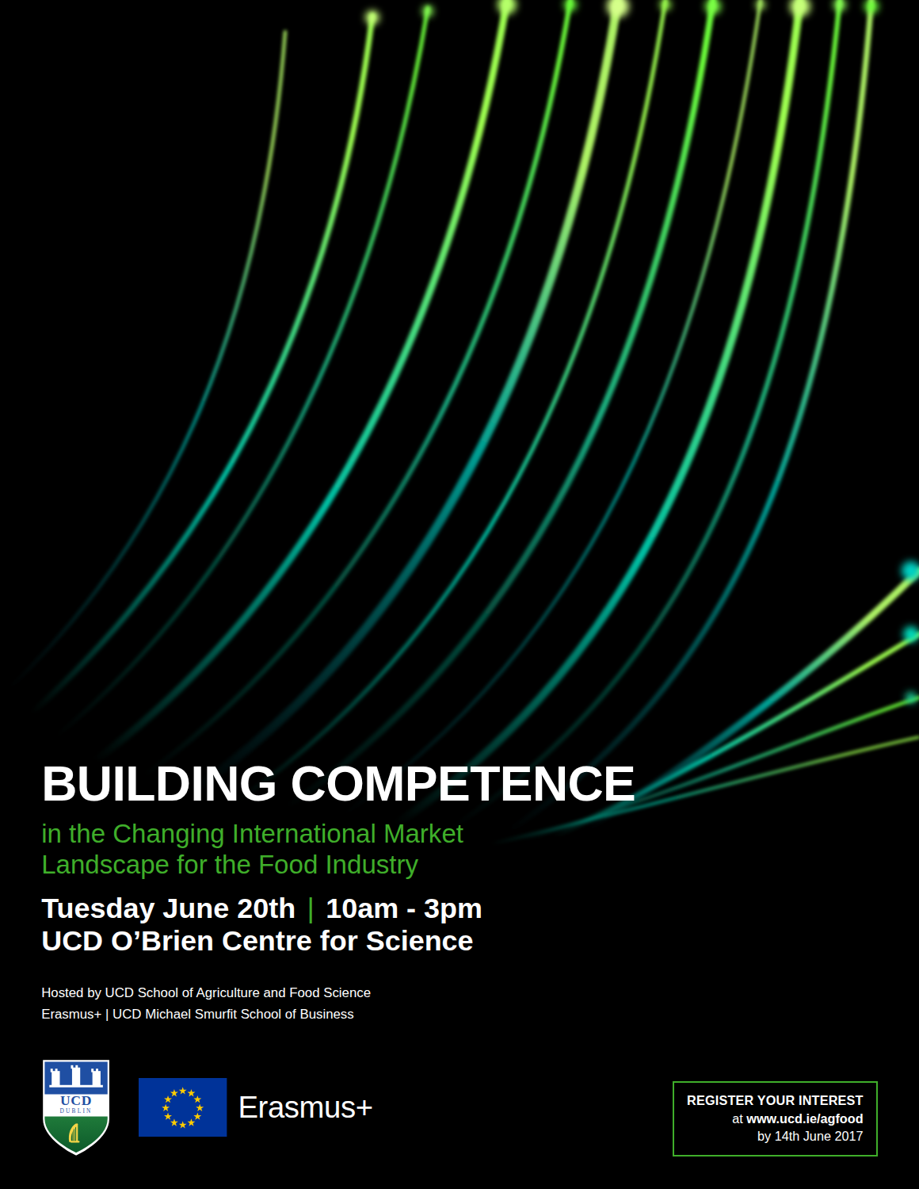Building Competence
in the Changing International Market
Landscape for the Food Industry
Tuesday June 20th | 10am - 3pm
UCD O’Brien Centre for Science
Hosted by UCD School of Agriculture and Food Science
Erasmus+ | UCD Michael Smurfit School of Business
UCD DUBLIN
Erasmus+
Register your interest at www.ucd.ie/agfood
by 14th June 2017